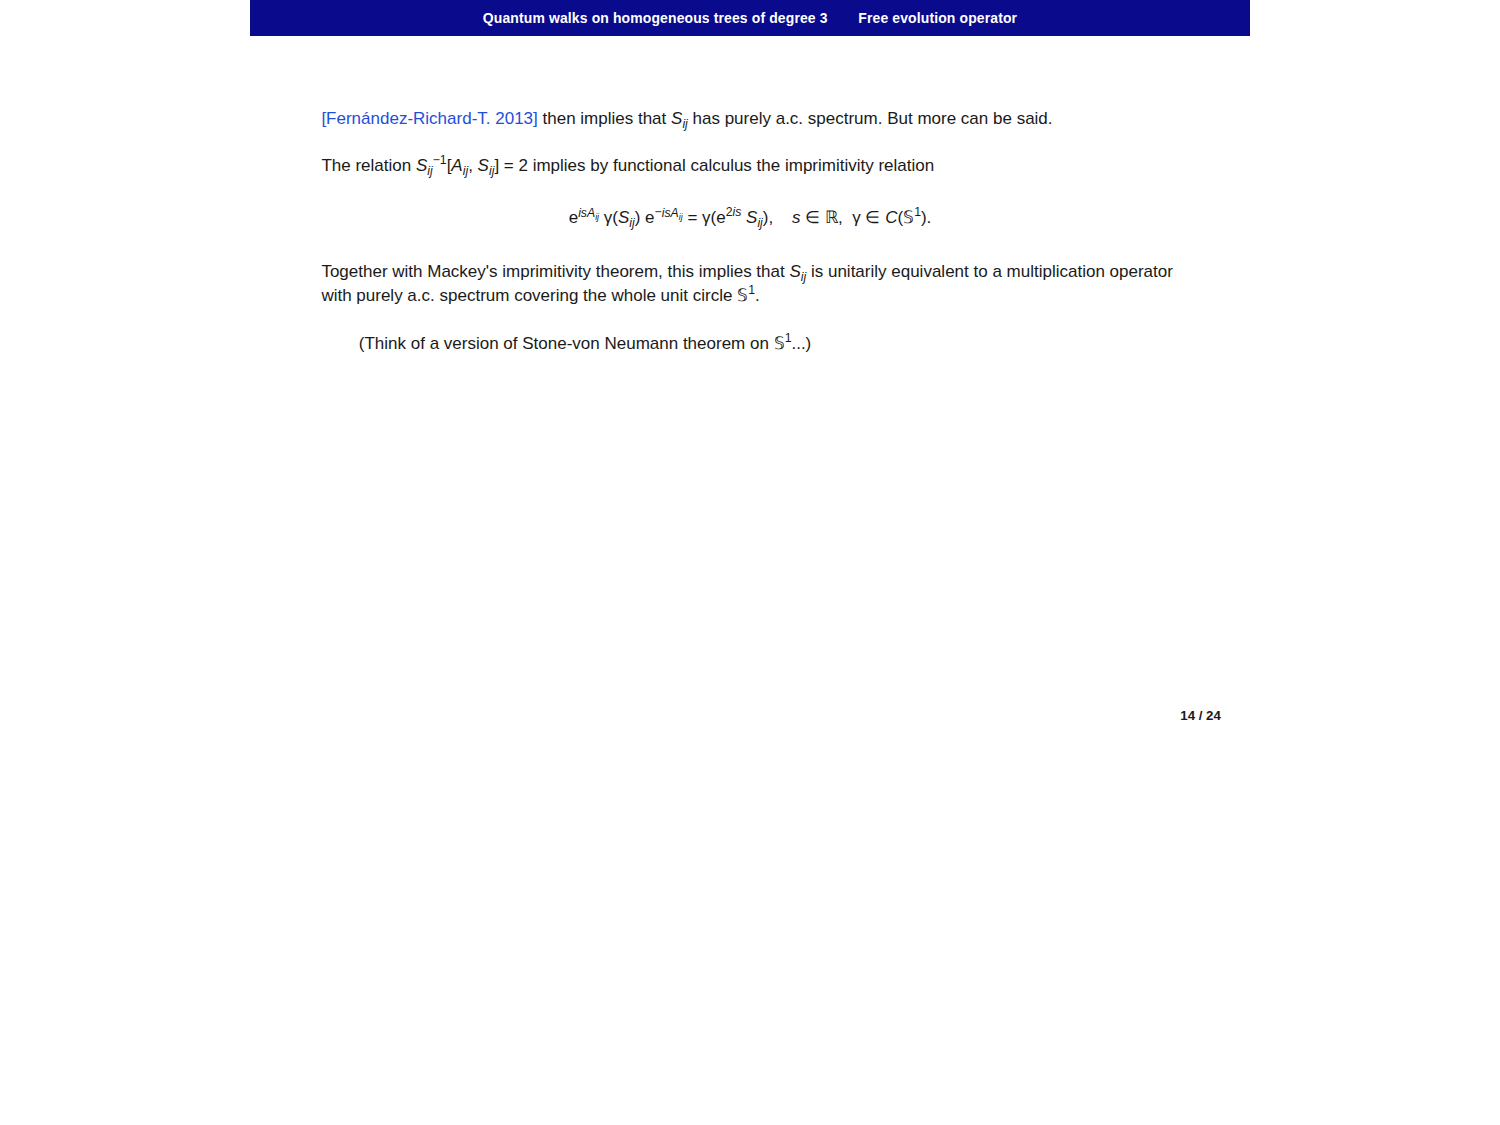Quantum walks on homogeneous trees of degree 3 Free evolution operator
[Fernández-Richard-T. 2013] then implies that Sij has purely a.c. spectrum. But more can be said.
The relation Sij−1[Aij, Sij] = 2 implies by functional calculus the imprimitivity relation
eisAij γ(Sij) e−isAij = γ(e2is Sij), s ∈ ℝ, γ ∈ C(𝕊1).
Together with Mackey's imprimitivity theorem, this implies that Sij is unitarily equivalent to a multiplication operator with purely a.c. spectrum covering the whole unit circle 𝕊1.
(Think of a version of Stone-von Neumann theorem on 𝕊1...)
14 / 24